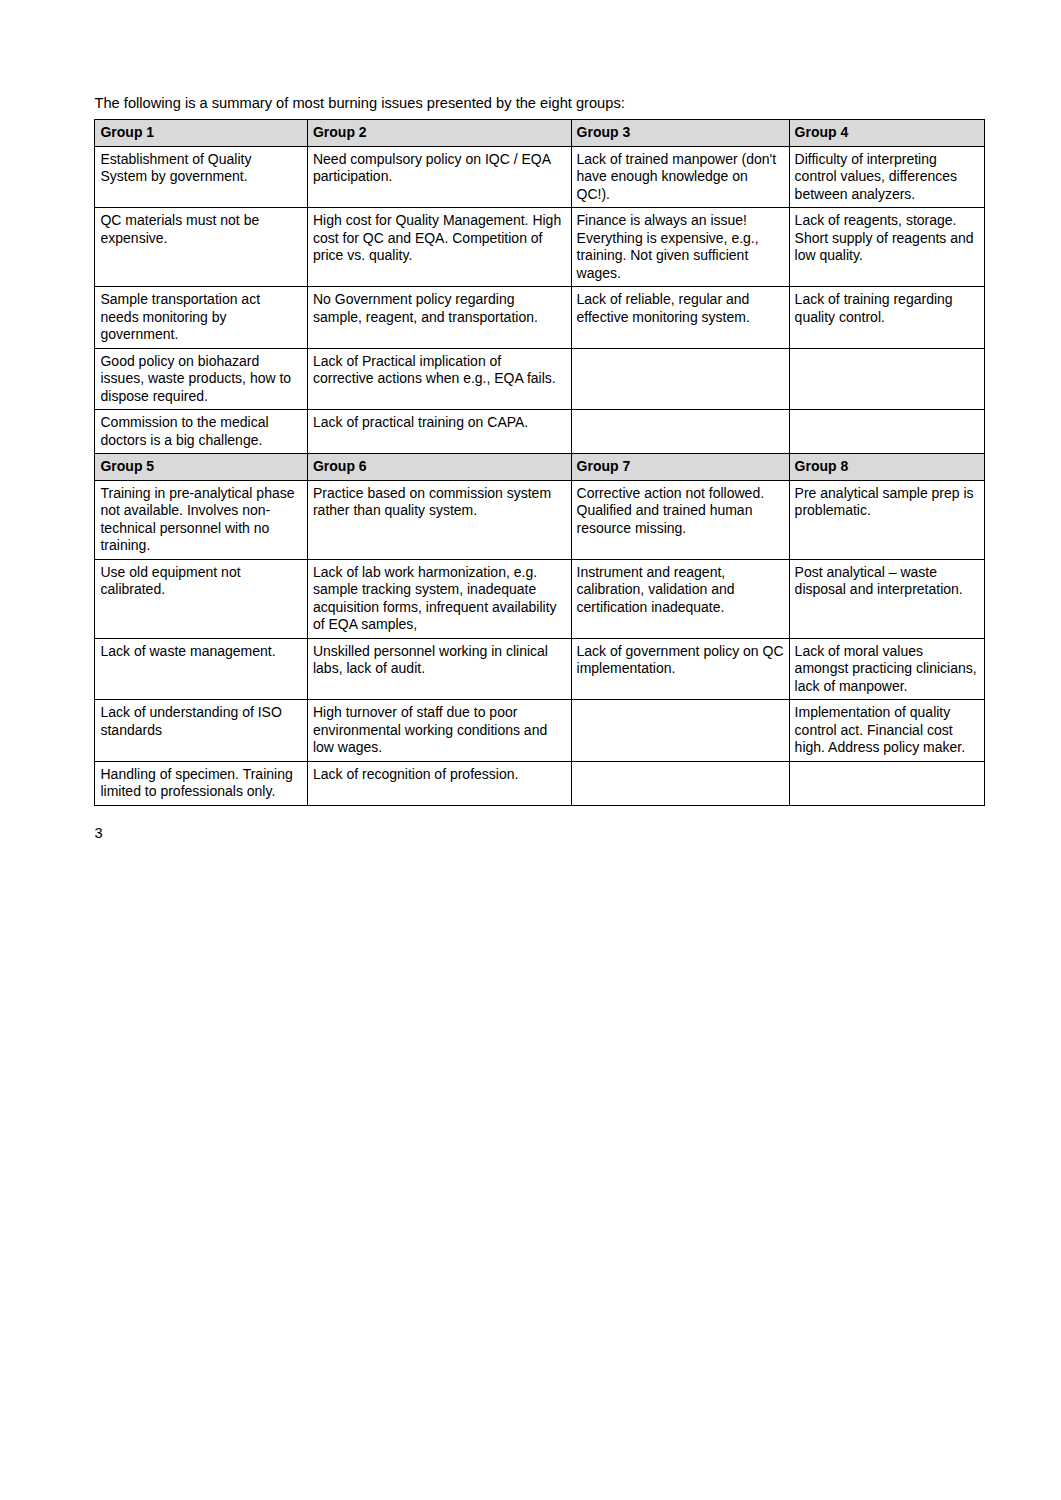The following is a summary of most burning issues presented by the eight groups:
| Group 1 | Group 2 | Group 3 | Group 4 |
| --- | --- | --- | --- |
| Establishment of Quality System by government. | Need compulsory policy on IQC / EQA participation. | Lack of trained manpower (don't have enough knowledge on QC!). | Difficulty of interpreting control values, differences between analyzers. |
| QC materials must not be expensive. | High cost for Quality Management. High cost for QC and EQA. Competition of price vs. quality. | Finance is always an issue! Everything is expensive, e.g., training. Not given sufficient wages. | Lack of reagents, storage. Short supply of reagents and low quality. |
| Sample transportation act needs monitoring by government. | No Government policy regarding sample, reagent, and transportation. | Lack of reliable, regular and effective monitoring system. | Lack of training regarding quality control. |
| Good policy on biohazard issues, waste products, how to dispose required. | Lack of Practical implication of corrective actions when e.g., EQA fails. | | |
| Commission to the medical doctors is a big challenge. | Lack of practical training on CAPA. | | |
| Group 5 | Group 6 | Group 7 | Group 8 |
| Training in pre-analytical phase not available. Involves non-technical personnel with no training. | Practice based on commission system rather than quality system. | Corrective action not followed. Qualified and trained human resource missing. | Pre analytical sample prep is problematic. |
| Use old equipment not calibrated. | Lack of lab work harmonization, e.g. sample tracking system, inadequate acquisition forms, infrequent availability of EQA samples, | Instrument and reagent, calibration, validation and certification inadequate. | Post analytical – waste disposal and interpretation. |
| Lack of waste management. | Unskilled personnel working in clinical labs, lack of audit. | Lack of government policy on QC implementation. | Lack of moral values amongst practicing clinicians, lack of manpower. |
| Lack of understanding of ISO standards | High turnover of staff due to poor environmental working conditions and low wages. | | Implementation of quality control act. Financial cost high. Address policy maker. |
| Handling of specimen. Training limited to professionals only. | Lack of recognition of profession. | | |
3